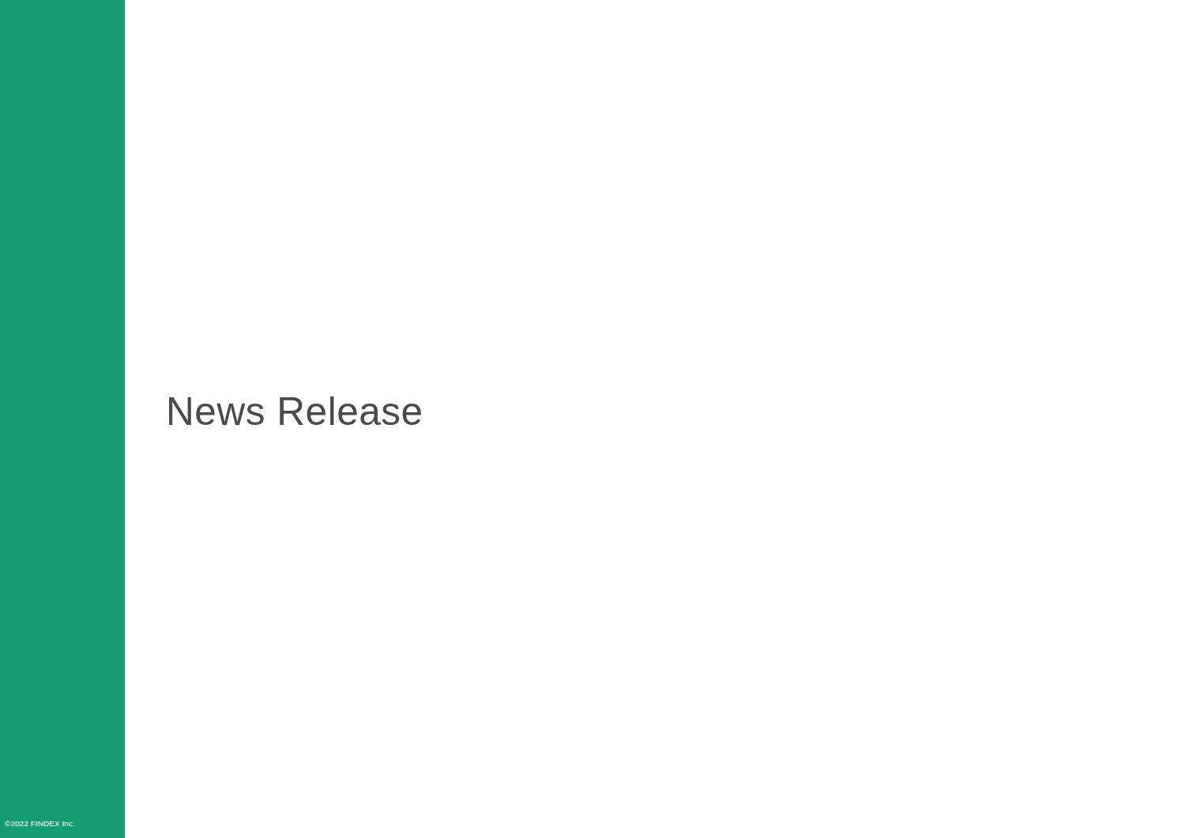News Release
©2022 FINDEX Inc.